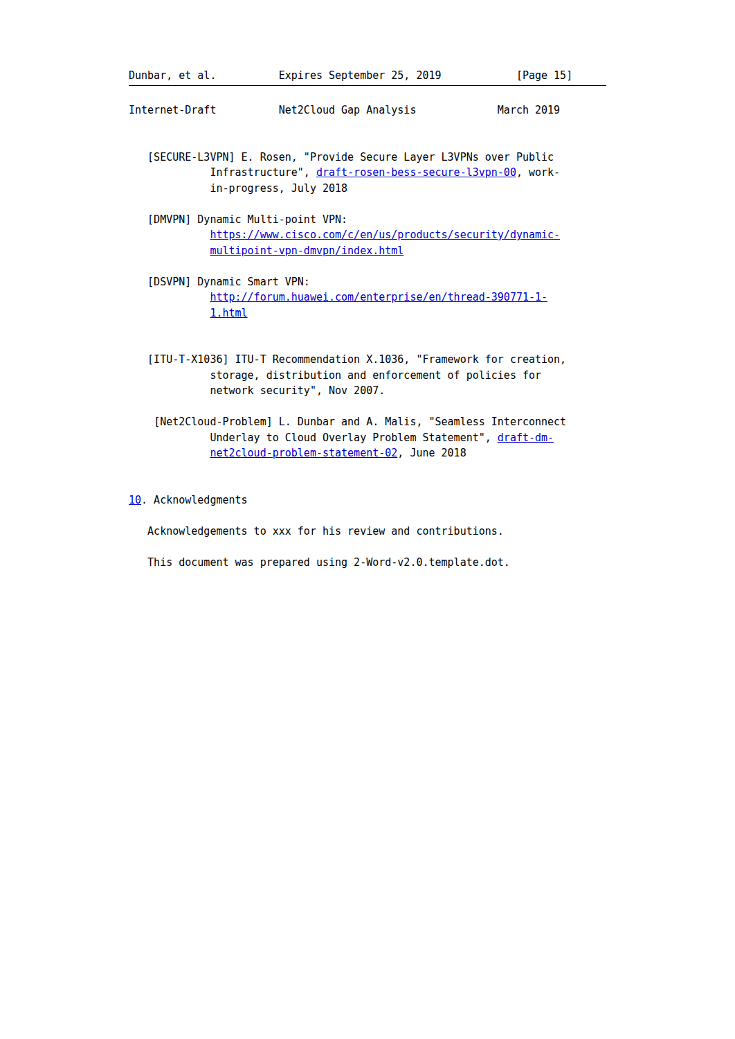Dunbar, et al.          Expires September 25, 2019            [Page 15]
Internet-Draft          Net2Cloud Gap Analysis             March 2019


   [SECURE-L3VPN] E. Rosen, "Provide Secure Layer L3VPNs over Public
             Infrastructure", draft-rosen-bess-secure-l3vpn-00, work-
             in-progress, July 2018

   [DMVPN] Dynamic Multi-point VPN:
             https://www.cisco.com/c/en/us/products/security/dynamic-
             multipoint-vpn-dmvpn/index.html

   [DSVPN] Dynamic Smart VPN:
             http://forum.huawei.com/enterprise/en/thread-390771-1-
             1.html


   [ITU-T-X1036] ITU-T Recommendation X.1036, "Framework for creation,
             storage, distribution and enforcement of policies for
             network security", Nov 2007.

    [Net2Cloud-Problem] L. Dunbar and A. Malis, "Seamless Interconnect
             Underlay to Cloud Overlay Problem Statement", draft-dm-
             net2cloud-problem-statement-02, June 2018


10. Acknowledgments

   Acknowledgements to xxx for his review and contributions.

   This document was prepared using 2-Word-v2.0.template.dot.